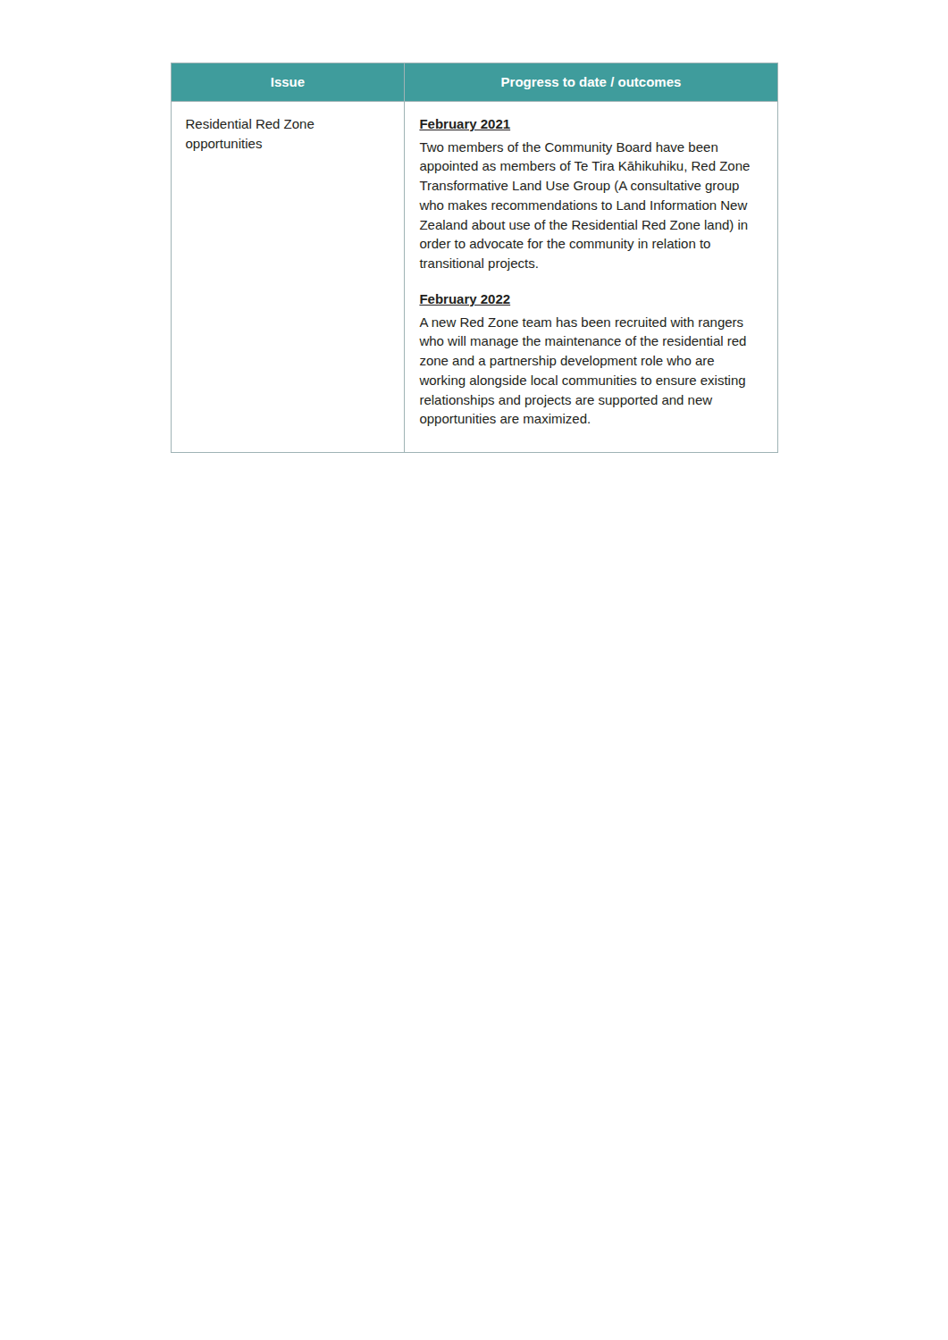| Issue | Progress to date / outcomes |
| --- | --- |
| Residential Red Zone opportunities | February 2021 Two members of the Community Board have been appointed as members of Te Tira Kāhikuhiku, Red Zone Transformative Land Use Group (A consultative group who makes recommendations to Land Information New Zealand about use of the Residential Red Zone land) in order to advocate for the community in relation to transitional projects. February 2022 A new Red Zone team has been recruited with rangers who will manage the maintenance of the residential red zone and a partnership development role who are working alongside local communities to ensure existing relationships and projects are supported and new opportunities are maximized. |